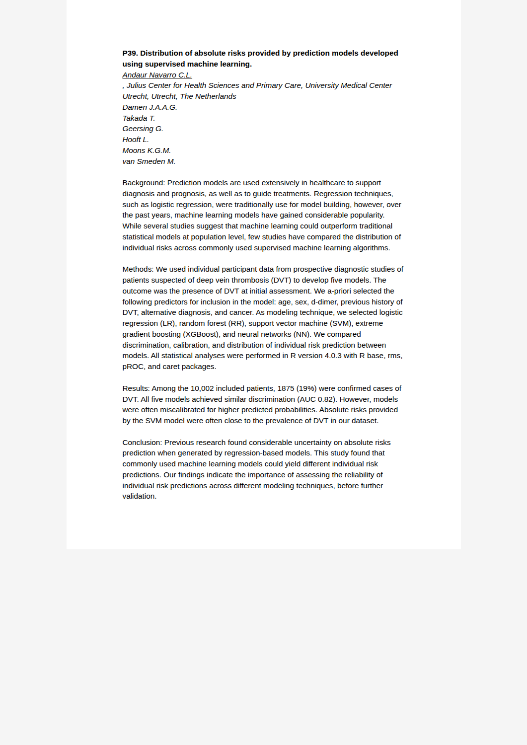P39. Distribution of absolute risks provided by prediction models developed using supervised machine learning.
Andaur Navarro C.L., Julius Center for Health Sciences and Primary Care, University Medical Center Utrecht, Utrecht, The Netherlands Damen J.A.A.G. Takada T. Geersing G. Hooft L. Moons K.G.M. van Smeden M.
Background: Prediction models are used extensively in healthcare to support diagnosis and prognosis, as well as to guide treatments. Regression techniques, such as logistic regression, were traditionally use for model building, however, over the past years, machine learning models have gained considerable popularity. While several studies suggest that machine learning could outperform traditional statistical models at population level, few studies have compared the distribution of individual risks across commonly used supervised machine learning algorithms.
Methods: We used individual participant data from prospective diagnostic studies of patients suspected of deep vein thrombosis (DVT) to develop five models. The outcome was the presence of DVT at initial assessment. We a-priori selected the following predictors for inclusion in the model: age, sex, d-dimer, previous history of DVT, alternative diagnosis, and cancer. As modeling technique, we selected logistic regression (LR), random forest (RR), support vector machine (SVM), extreme gradient boosting (XGBoost), and neural networks (NN). We compared discrimination, calibration, and distribution of individual risk prediction between models. All statistical analyses were performed in R version 4.0.3 with R base, rms, pROC, and caret packages.
Results: Among the 10,002 included patients, 1875 (19%) were confirmed cases of DVT. All five models achieved similar discrimination (AUC 0.82). However, models were often miscalibrated for higher predicted probabilities. Absolute risks provided by the SVM model were often close to the prevalence of DVT in our dataset.
Conclusion: Previous research found considerable uncertainty on absolute risks prediction when generated by regression-based models. This study found that commonly used machine learning models could yield different individual risk predictions. Our findings indicate the importance of assessing the reliability of individual risk predictions across different modeling techniques, before further validation.